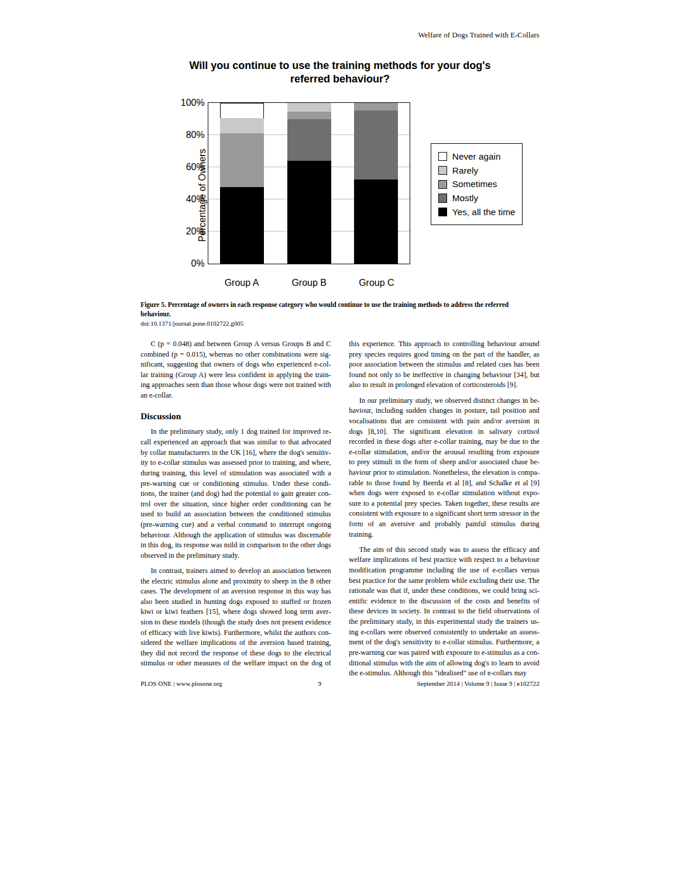Welfare of Dogs Trained with E-Collars
Will you continue to use the training methods for your dog's referred behaviour?
Percentage of Owners
100% 80% 60% 40% 20% 0%
Group A Group B Group C
Never again
Rarely
Sometimes
Mostly
Yes, all the time
Figure 5. Percentage of owners in each response category who would continue to use the training methods to address the referred behaviour.
doi:10.1371/journal.pone.0102722.g005
C (p = 0.048) and between Group A versus Groups B and C combined (p = 0.015), whereas no other combinations were significant, suggesting that owners of dogs who experienced e-collar training (Group A) were less confident in applying the training approaches seen than those whose dogs were not trained with an e-collar.
Discussion
In the preliminary study, only 1 dog trained for improved recall experienced an approach that was similar to that advocated by collar manufacturers in the UK [16], where the dog's sensitivity to e-collar stimulus was assessed prior to training, and where, during training, this level of stimulation was associated with a pre-warning cue or conditioning stimulus. Under these conditions, the trainer (and dog) had the potential to gain greater control over the situation, since higher order conditioning can be used to build an association between the conditioned stimulus (pre-warning cue) and a verbal command to interrupt ongoing behaviour. Although the application of stimulus was discernable in this dog, its response was mild in comparison to the other dogs observed in the preliminary study.
In contrast, trainers aimed to develop an association between the electric stimulus alone and proximity to sheep in the 8 other cases. The development of an aversion response in this way has also been studied in hunting dogs exposed to stuffed or frozen kiwi or kiwi feathers [15], where dogs showed long term aversion to these models (though the study does not present evidence of efficacy with live kiwis). Furthermore, whilst the authors considered the welfare implications of the aversion based training, they did not record the response of these dogs to the electrical stimulus or other measures of the welfare impact on the dog of this experience. This approach to controlling behaviour around prey species requires good timing on the part of the handler, as poor association between the stimulus and related cues has been found not only to be ineffective in changing behaviour [34], but also to result in prolonged elevation of corticosteroids [9].
In our preliminary study, we observed distinct changes in behaviour, including sudden changes in posture, tail position and vocalisations that are consistent with pain and/or aversion in dogs [8,10]. The significant elevation in salivary cortisol recorded in these dogs after e-collar training, may be due to the e-collar stimulation, and/or the arousal resulting from exposure to prey stimuli in the form of sheep and/or associated chase behaviour prior to stimulation. Nonetheless, the elevation is comparable to those found by Beerda et al [8], and Schalke et al [9] when dogs were exposed to e-collar stimulation without exposure to a potential prey species. Taken together, these results are consistent with exposure to a significant short term stressor in the form of an aversive and probably painful stimulus during training.
The aim of this second study was to assess the efficacy and welfare implications of best practice with respect to a behaviour modification programme including the use of e-collars versus best practice for the same problem while excluding their use. The rationale was that if, under these conditions, we could bring scientific evidence to the discussion of the costs and benefits of these devices in society. In contrast to the field observations of the preliminary study, in this experimental study the trainers using e-collars were observed consistently to undertake an assessment of the dog's sensitivity to e-collar stimulus. Furthermore, a pre-warning cue was paired with exposure to e-stimulus as a conditional stimulus with the aim of allowing dog's to learn to avoid the e-stimulus. Although this "idealised" use of e-collars may
PLOS ONE | www.plosone.org
9
September 2014 | Volume 9 | Issue 9 | e102722